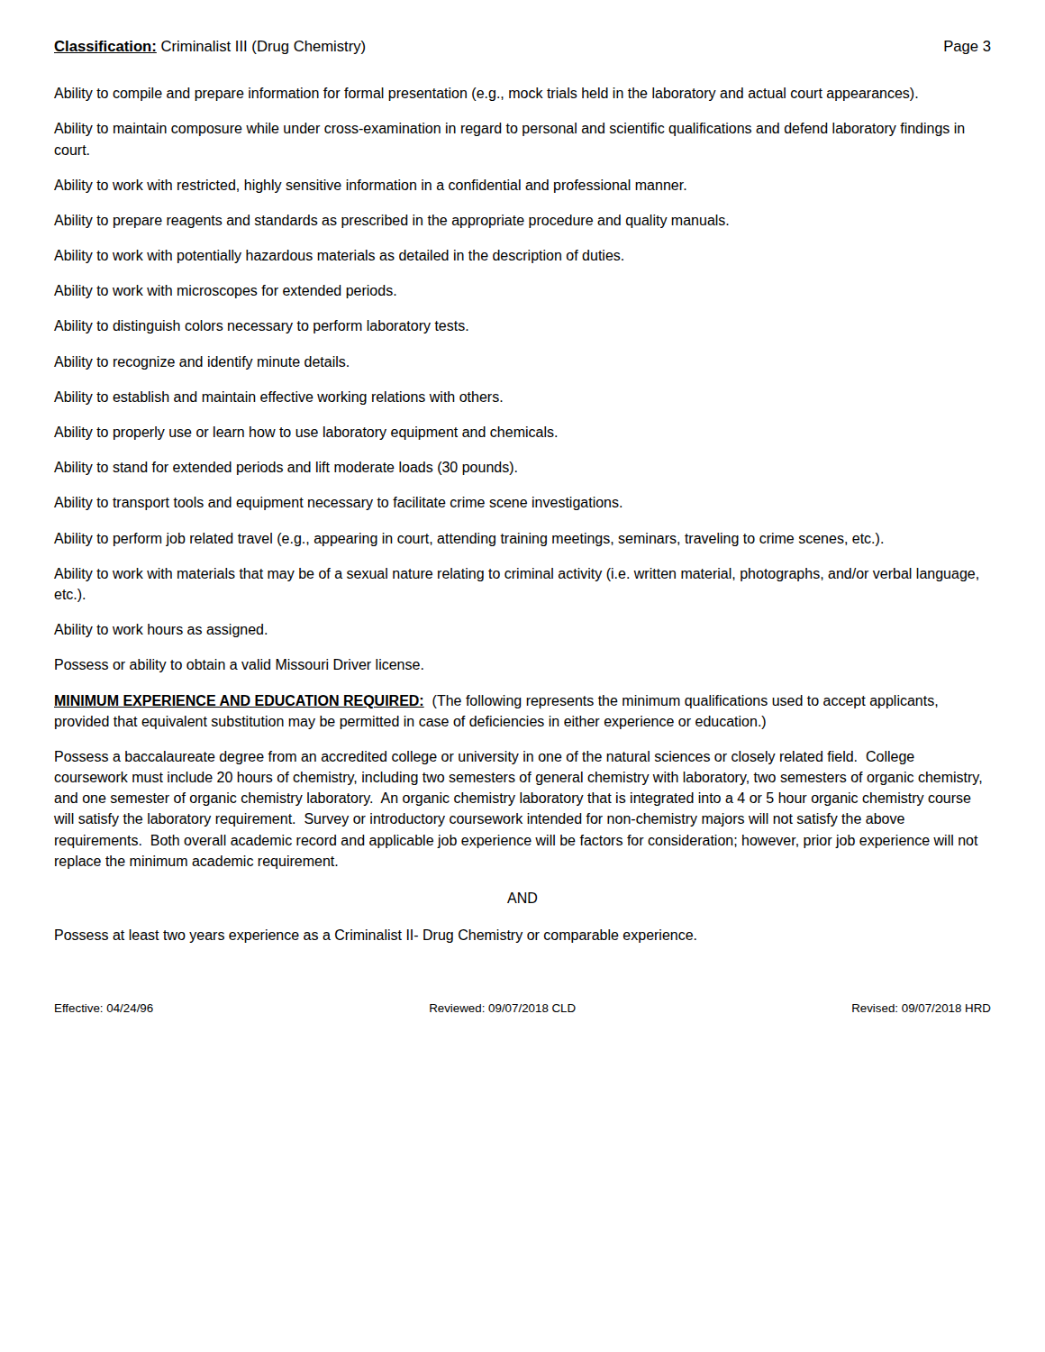Classification: Criminalist III (Drug Chemistry)
Page 3
Ability to compile and prepare information for formal presentation (e.g., mock trials held in the laboratory and actual court appearances).
Ability to maintain composure while under cross-examination in regard to personal and scientific qualifications and defend laboratory findings in court.
Ability to work with restricted, highly sensitive information in a confidential and professional manner.
Ability to prepare reagents and standards as prescribed in the appropriate procedure and quality manuals.
Ability to work with potentially hazardous materials as detailed in the description of duties.
Ability to work with microscopes for extended periods.
Ability to distinguish colors necessary to perform laboratory tests.
Ability to recognize and identify minute details.
Ability to establish and maintain effective working relations with others.
Ability to properly use or learn how to use laboratory equipment and chemicals.
Ability to stand for extended periods and lift moderate loads (30 pounds).
Ability to transport tools and equipment necessary to facilitate crime scene investigations.
Ability to perform job related travel (e.g., appearing in court, attending training meetings, seminars, traveling to crime scenes, etc.).
Ability to work with materials that may be of a sexual nature relating to criminal activity (i.e. written material, photographs, and/or verbal language, etc.).
Ability to work hours as assigned.
Possess or ability to obtain a valid Missouri Driver license.
MINIMUM EXPERIENCE AND EDUCATION REQUIRED: (The following represents the minimum qualifications used to accept applicants, provided that equivalent substitution may be permitted in case of deficiencies in either experience or education.)
Possess a baccalaureate degree from an accredited college or university in one of the natural sciences or closely related field. College coursework must include 20 hours of chemistry, including two semesters of general chemistry with laboratory, two semesters of organic chemistry, and one semester of organic chemistry laboratory. An organic chemistry laboratory that is integrated into a 4 or 5 hour organic chemistry course will satisfy the laboratory requirement. Survey or introductory coursework intended for non-chemistry majors will not satisfy the above requirements. Both overall academic record and applicable job experience will be factors for consideration; however, prior job experience will not replace the minimum academic requirement.
AND
Possess at least two years experience as a Criminalist II- Drug Chemistry or comparable experience.
Effective: 04/24/96 Reviewed: 09/07/2018 CLD Revised: 09/07/2018 HRD